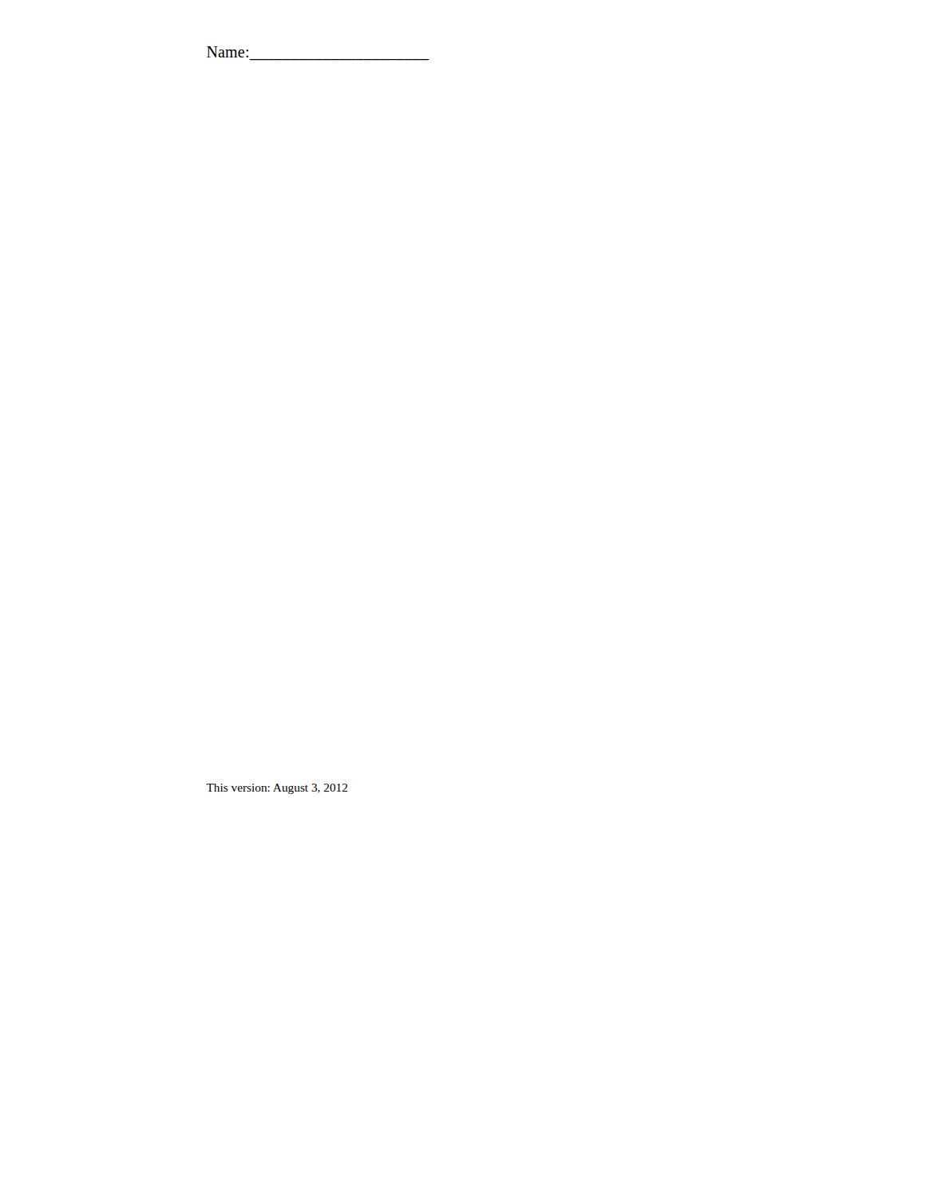Name:______________________
This version: August 3, 2012